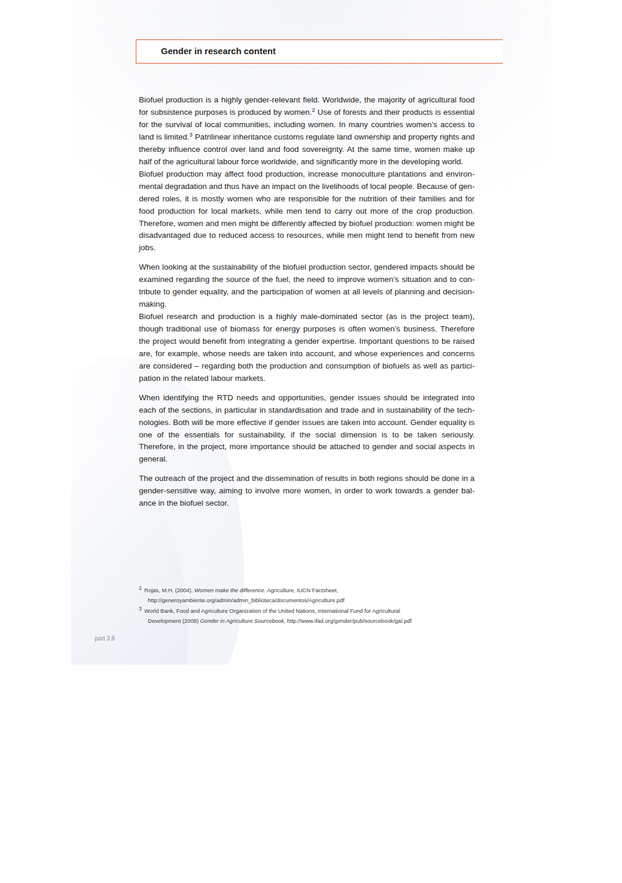Gender in research content
Biofuel production is a highly gender-relevant field. Worldwide, the majority of agricultural food for subsistence purposes is produced by women.2 Use of forests and their products is essential for the survival of local communities, including women. In many countries women’s access to land is limited.3 Patrilinear inheritance customs regulate land ownership and property rights and thereby influence control over land and food sovereignty. At the same time, women make up half of the agricultural labour force worldwide, and significantly more in the developing world.
Biofuel production may affect food production, increase monoculture plantations and environmental degradation and thus have an impact on the livelihoods of local people. Because of gendered roles, it is mostly women who are responsible for the nutrition of their families and for food production for local markets, while men tend to carry out more of the crop production. Therefore, women and men might be differently affected by biofuel production: women might be disadvantaged due to reduced access to resources, while men might tend to benefit from new jobs.
When looking at the sustainability of the biofuel production sector, gendered impacts should be examined regarding the source of the fuel, the need to improve women’s situation and to contribute to gender equality, and the participation of women at all levels of planning and decision-making.
Biofuel research and production is a highly male-dominated sector (as is the project team), though traditional use of biomass for energy purposes is often women’s business. Therefore the project would benefit from integrating a gender expertise. Important questions to be raised are, for example, whose needs are taken into account, and whose experiences and concerns are considered – regarding both the production and consumption of biofuels as well as participation in the related labour markets.
When identifying the RTD needs and opportunities, gender issues should be integrated into each of the sections, in particular in standardisation and trade and in sustainability of the technologies. Both will be more effective if gender issues are taken into account. Gender equality is one of the essentials for sustainability, if the social dimension is to be taken seriously. Therefore, in the project, more importance should be attached to gender and social aspects in general.
The outreach of the project and the dissemination of results in both regions should be done in a gender-sensitive way, aiming to involve more women, in order to work towards a gender balance in the biofuel sector.
2 Rojas, M.H. (2004), Women make the difference. Agriculture, IUCN Factsheet,
http://generoyambiente.org/admin/admin_biblioteca/documentos/Agriculture.pdf
3 World Bank, Food and Agriculture Organization of the United Nations, International Fund for Agricultural
Development (2008) Gender in Agriculture Sourcebook, http://www.ifad.org/gender/pub/sourcebook/gal.pdf
part 3.8